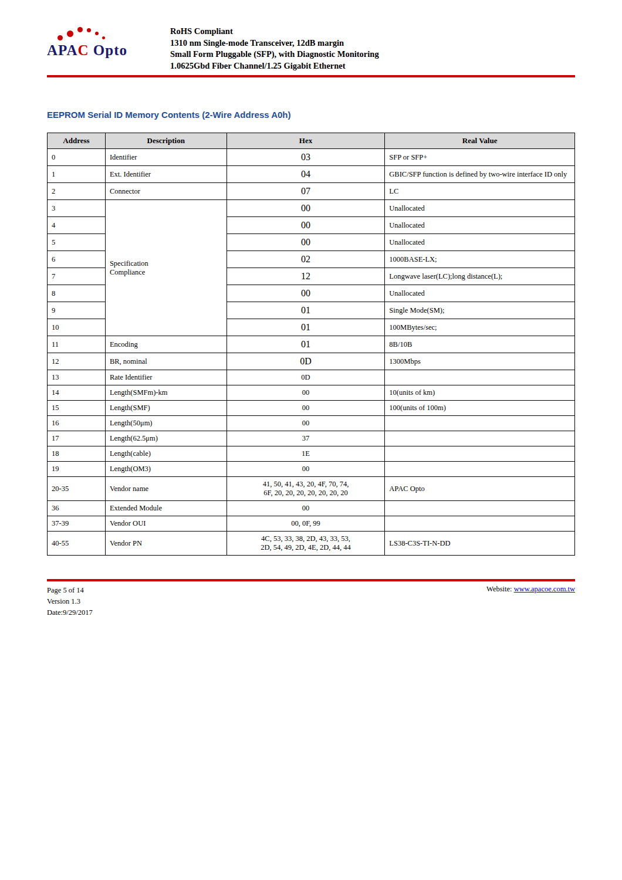APAC Opto
RoHS Compliant
1310 nm Single-mode Transceiver, 12dB margin
Small Form Pluggable (SFP), with Diagnostic Monitoring
1.0625Gbd Fiber Channel/1.25 Gigabit Ethernet
EEPROM Serial ID Memory Contents (2-Wire Address A0h)
| Address | Description | Hex | Real Value |
| --- | --- | --- | --- |
| 0 | Identifier | 03 | SFP or SFP+ |
| 1 | Ext. Identifier | 04 | GBIC/SFP function is defined by two-wire interface ID only |
| 2 | Connector | 07 | LC |
| 3 | Specification Compliance | 00 | Unallocated |
| 4 | 00 | Unallocated |
| 5 | 00 | Unallocated |
| 6 | 02 | 1000BASE-LX; |
| 7 | 12 | Longwave laser(LC);long distance(L); |
| 8 | 00 | Unallocated |
| 9 | 01 | Single Mode(SM); |
| 10 | 01 | 100MBytes/sec; |
| 11 | Encoding | 01 | 8B/10B |
| 12 | BR, nominal | 0D | 1300Mbps |
| 13 | Rate Identifier | 0D | |
| 14 | Length(SMFm)-km | 00 | 10(units of km) |
| 15 | Length(SMF) | 00 | 100(units of 100m) |
| 16 | Length(50μm) | 00 | |
| 17 | Length(62.5μm) | 37 | |
| 18 | Length(cable) | 1E | |
| 19 | Length(OM3) | 00 | |
| 20-35 | Vendor name | 41, 50, 41, 43, 20, 4F, 70, 74, 6F, 20, 20, 20, 20, 20, 20, 20 | APAC Opto |
| 36 | Extended Module | 00 | |
| 37-39 | Vendor OUI | 00, 0F, 99 | |
| 40-55 | Vendor PN | 4C, 53, 33, 38, 2D, 43, 33, 53, 2D, 54, 49, 2D, 4E, 2D, 44, 44 | LS38-C3S-TI-N-DD |
Page 5 of 14
Version 1.3
Date:9/29/2017
Website: www.apacoe.com.tw